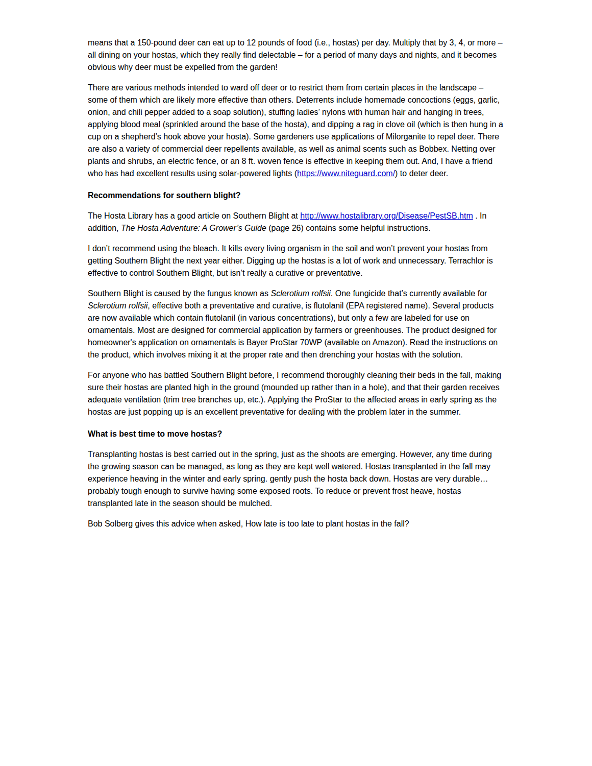means that a 150-pound deer can eat up to 12 pounds of food (i.e., hostas) per day. Multiply that by 3, 4, or more – all dining on your hostas, which they really find delectable – for a period of many days and nights, and it becomes obvious why deer must be expelled from the garden!
There are various methods intended to ward off deer or to restrict them from certain places in the landscape – some of them which are likely more effective than others. Deterrents include homemade concoctions (eggs, garlic, onion, and chili pepper added to a soap solution), stuffing ladies’ nylons with human hair and hanging in trees, applying blood meal (sprinkled around the base of the hosta), and dipping a rag in clove oil (which is then hung in a cup on a shepherd’s hook above your hosta). Some gardeners use applications of Milorganite to repel deer. There are also a variety of commercial deer repellents available, as well as animal scents such as Bobbex. Netting over plants and shrubs, an electric fence, or an 8 ft. woven fence is effective in keeping them out. And, I have a friend who has had excellent results using solar-powered lights (https://www.niteguard.com/) to deter deer.
Recommendations for southern blight?
The Hosta Library has a good article on Southern Blight at http://www.hostalibrary.org/Disease/PestSB.htm . In addition, The Hosta Adventure: A Grower’s Guide (page 26) contains some helpful instructions.
I don’t recommend using the bleach. It kills every living organism in the soil and won’t prevent your hostas from getting Southern Blight the next year either. Digging up the hostas is a lot of work and unnecessary. Terrachlor is effective to control Southern Blight, but isn’t really a curative or preventative.
Southern Blight is caused by the fungus known as Sclerotium rolfsii. One fungicide that’s currently available for Sclerotium rolfsii, effective both a preventative and curative, is flutolanil (EPA registered name). Several products are now available which contain flutolanil (in various concentrations), but only a few are labeled for use on ornamentals. Most are designed for commercial application by farmers or greenhouses. The product designed for homeowner's application on ornamentals is Bayer ProStar 70WP (available on Amazon). Read the instructions on the product, which involves mixing it at the proper rate and then drenching your hostas with the solution.
For anyone who has battled Southern Blight before, I recommend thoroughly cleaning their beds in the fall, making sure their hostas are planted high in the ground (mounded up rather than in a hole), and that their garden receives adequate ventilation (trim tree branches up, etc.). Applying the ProStar to the affected areas in early spring as the hostas are just popping up is an excellent preventative for dealing with the problem later in the summer.
What is best time to move hostas?
Transplanting hostas is best carried out in the spring, just as the shoots are emerging. However, any time during the growing season can be managed, as long as they are kept well watered. Hostas transplanted in the fall may experience heaving in the winter and early spring. gently push the hosta back down. Hostas are very durable… probably tough enough to survive having some exposed roots. To reduce or prevent frost heave, hostas transplanted late in the season should be mulched.
Bob Solberg gives this advice when asked, How late is too late to plant hostas in the fall?